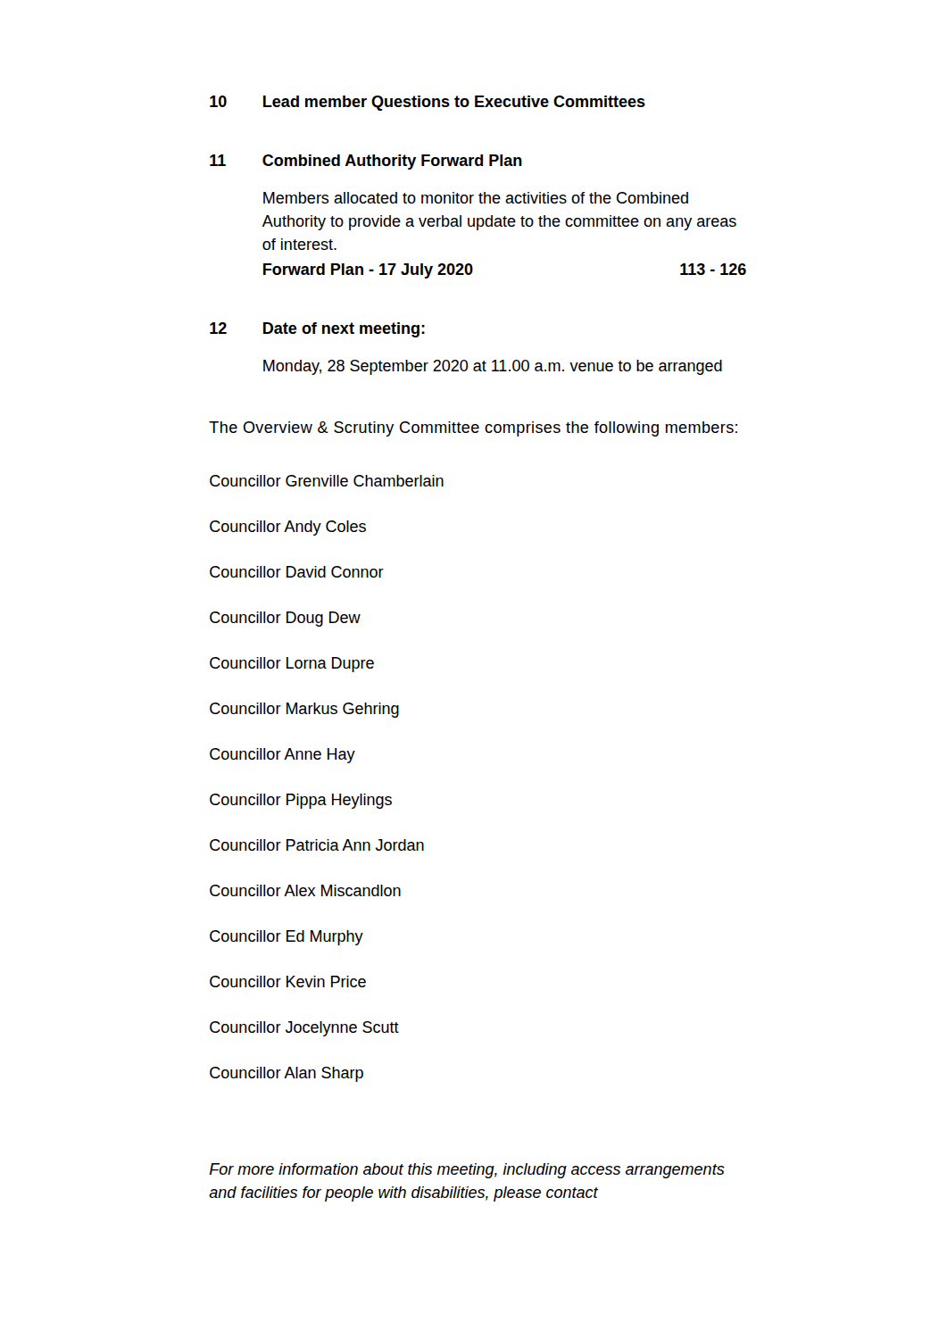10
Lead member Questions to Executive Committees
11
Combined Authority Forward Plan
Members allocated to monitor the activities of the Combined Authority to provide a verbal update to the committee on any areas of interest.
Forward Plan - 17 July 2020 113 - 126
12
Date of next meeting:
Monday, 28 September 2020 at 11.00 a.m. venue to be arranged
The Overview & Scrutiny Committee comprises the following members:
Councillor Grenville Chamberlain
Councillor Andy Coles
Councillor David Connor
Councillor Doug Dew
Councillor Lorna Dupre
Councillor Markus Gehring
Councillor Anne Hay
Councillor Pippa Heylings
Councillor Patricia Ann Jordan
Councillor Alex Miscandlon
Councillor Ed Murphy
Councillor Kevin Price
Councillor Jocelynne Scutt
Councillor Alan Sharp
For more information about this meeting, including access arrangements and facilities for people with disabilities, please contact